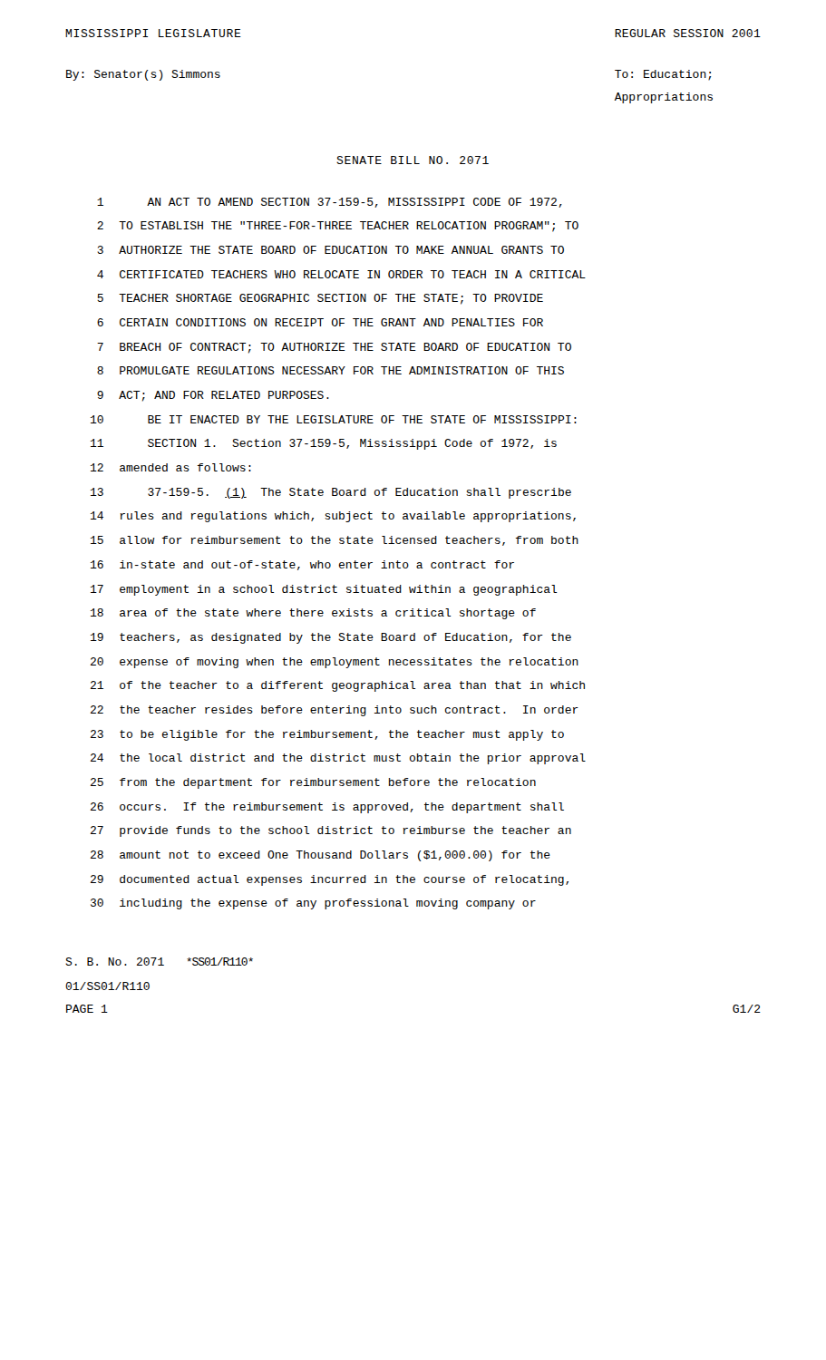MISSISSIPPI LEGISLATURE
By: Senator(s) Simmons
REGULAR SESSION 2001
To: Education;
Appropriations
SENATE BILL NO. 2071
| 1 | AN ACT TO AMEND SECTION 37-159-5, MISSISSIPPI CODE OF 1972, |
| 2 | TO ESTABLISH THE "THREE-FOR-THREE TEACHER RELOCATION PROGRAM"; TO |
| 3 | AUTHORIZE THE STATE BOARD OF EDUCATION TO MAKE ANNUAL GRANTS TO |
| 4 | CERTIFICATED TEACHERS WHO RELOCATE IN ORDER TO TEACH IN A CRITICAL |
| 5 | TEACHER SHORTAGE GEOGRAPHIC SECTION OF THE STATE; TO PROVIDE |
| 6 | CERTAIN CONDITIONS ON RECEIPT OF THE GRANT AND PENALTIES FOR |
| 7 | BREACH OF CONTRACT; TO AUTHORIZE THE STATE BOARD OF EDUCATION TO |
| 8 | PROMULGATE REGULATIONS NECESSARY FOR THE ADMINISTRATION OF THIS |
| 9 | ACT; AND FOR RELATED PURPOSES. |
| 10 | BE IT ENACTED BY THE LEGISLATURE OF THE STATE OF MISSISSIPPI: |
| 11 | SECTION 1. Section 37-159-5, Mississippi Code of 1972, is |
| 12 | amended as follows: |
| 13 | 37-159-5. (1) The State Board of Education shall prescribe |
| 14 | rules and regulations which, subject to available appropriations, |
| 15 | allow for reimbursement to the state licensed teachers, from both |
| 16 | in-state and out-of-state, who enter into a contract for |
| 17 | employment in a school district situated within a geographical |
| 18 | area of the state where there exists a critical shortage of |
| 19 | teachers, as designated by the State Board of Education, for the |
| 20 | expense of moving when the employment necessitates the relocation |
| 21 | of the teacher to a different geographical area than that in which |
| 22 | the teacher resides before entering into such contract. In order |
| 23 | to be eligible for the reimbursement, the teacher must apply to |
| 24 | the local district and the district must obtain the prior approval |
| 25 | from the department for reimbursement before the relocation |
| 26 | occurs. If the reimbursement is approved, the department shall |
| 27 | provide funds to the school district to reimburse the teacher an |
| 28 | amount not to exceed One Thousand Dollars ($1,000.00) for the |
| 29 | documented actual expenses incurred in the course of relocating, |
| 30 | including the expense of any professional moving company or |
S. B. No. 2071 *SS01/R110*
01/SS01/R110
PAGE 1
G1/2